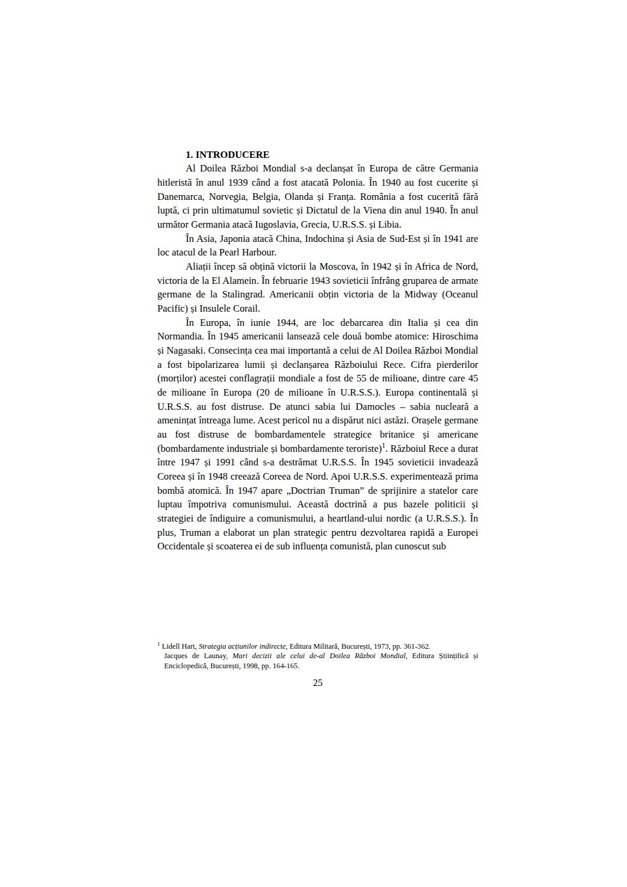1. INTRODUCERE
Al Doilea Război Mondial s-a declanșat în Europa de către Germania hitleristă în anul 1939 când a fost atacată Polonia. În 1940 au fost cucerite și Danemarca, Norvegia, Belgia, Olanda și Franța. România a fost cucerită fără luptă, ci prin ultimatumul sovietic și Dictatul de la Viena din anul 1940. În anul următor Germania atacă Iugoslavia, Grecia, U.R.S.S. și Libia.
În Asia, Japonia atacă China, Indochina și Asia de Sud-Est și în 1941 are loc atacul de la Pearl Harbour.
Aliații încep să obțină victorii la Moscova, în 1942 și în Africa de Nord, victoria de la El Alamein. În februarie 1943 sovieticii înfrâng gruparea de armate germane de la Stalingrad. Americanii obțin victoria de la Midway (Oceanul Pacific) și Insulele Corail.
În Europa, în iunie 1944, are loc debarcarea din Italia și cea din Normandia. În 1945 americanii lansează cele două bombe atomice: Hiroschima și Nagasaki. Consecința cea mai importantă a celui de Al Doilea Război Mondial a fost bipolarizarea lumii și declanșarea Războiului Rece. Cifra pierderilor (morților) acestei conflagrații mondiale a fost de 55 de milioane, dintre care 45 de milioane în Europa (20 de milioane în U.R.S.S.). Europa continentală și U.R.S.S. au fost distruse. De atunci sabia lui Damocles – sabia nucleară a amenințat întreaga lume. Acest pericol nu a dispărut nici astăzi. Orașele germane au fost distruse de bombardamentele strategice britanice și americane (bombardamente industriale și bombardamente teroriste)1. Războiul Rece a durat între 1947 și 1991 când s-a destrămat U.R.S.S. În 1945 sovieticii invadează Coreea și în 1948 creează Coreea de Nord. Apoi U.R.S.S. experimentează prima bombă atomică. În 1947 apare „Doctrian Truman” de sprijinire a statelor care luptau împotriva comunismului. Această doctrină a pus bazele politicii și strategiei de îndiguire a comunismului, a heartland-ului nordic (a U.R.S.S.). În plus, Truman a elaborat un plan strategic pentru dezvoltarea rapidă a Europei Occidentale și scoaterea ei de sub influența comunistă, plan cunoscut sub
1 Lidell Hart, Strategia acțiunilor indirecte, Editura Militară, București, 1973, pp. 361-362.
Jacques de Launay, Mari decizii ale celui de-al Doilea Război Mondial, Editura Științifică și Enciclopedică, București, 1998, pp. 164-165.
25